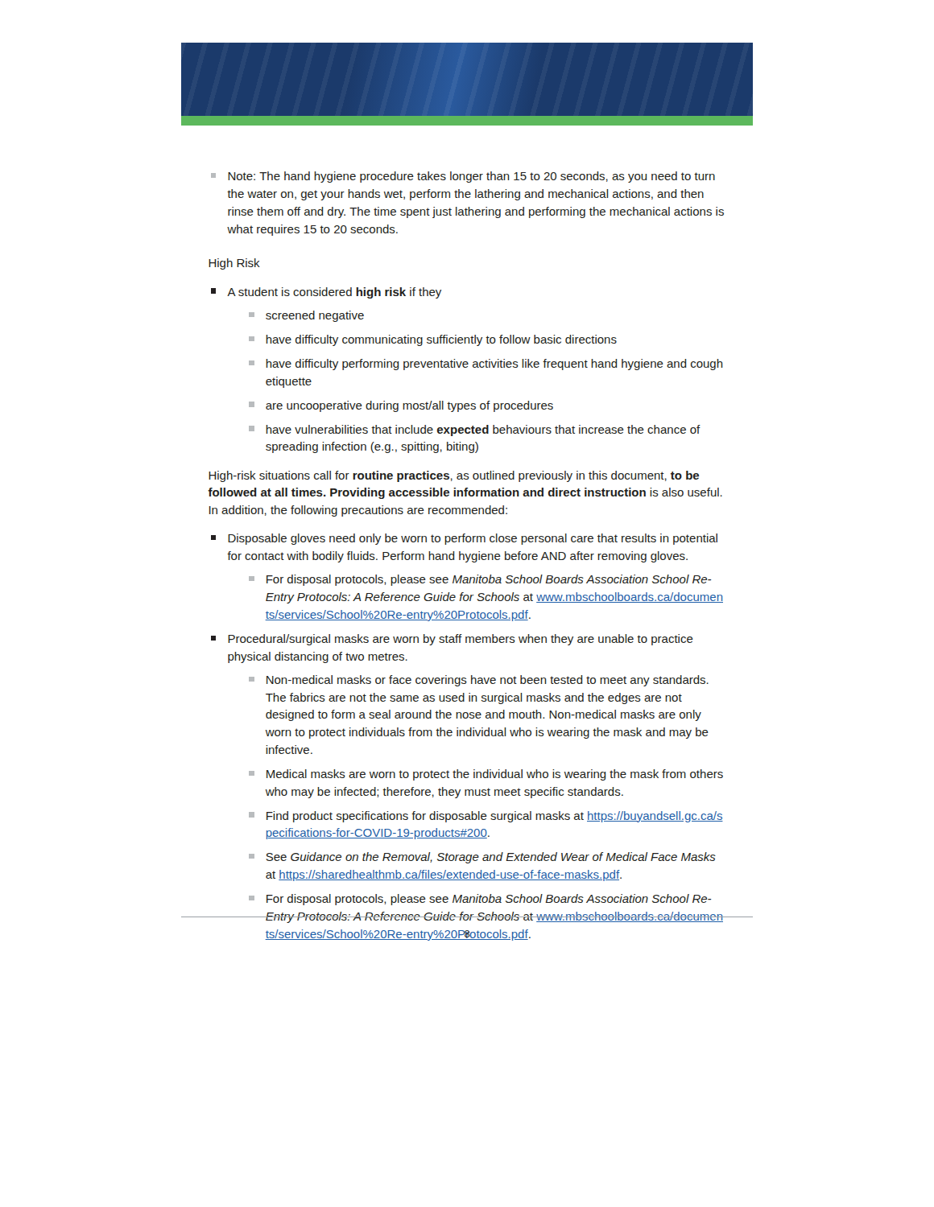Note: The hand hygiene procedure takes longer than 15 to 20 seconds, as you need to turn the water on, get your hands wet, perform the lathering and mechanical actions, and then rinse them off and dry. The time spent just lathering and performing the mechanical actions is what requires 15 to 20 seconds.
High Risk
A student is considered high risk if they
screened negative
have difficulty communicating sufficiently to follow basic directions
have difficulty performing preventative activities like frequent hand hygiene and cough etiquette
are uncooperative during most/all types of procedures
have vulnerabilities that include expected behaviours that increase the chance of spreading infection (e.g., spitting, biting)
High-risk situations call for routine practices, as outlined previously in this document, to be followed at all times. Providing accessible information and direct instruction is also useful. In addition, the following precautions are recommended:
Disposable gloves need only be worn to perform close personal care that results in potential for contact with bodily fluids. Perform hand hygiene before AND after removing gloves.
For disposal protocols, please see Manitoba School Boards Association School Re-Entry Protocols: A Reference Guide for Schools at www.mbschoolboards.ca/documents/services/School%20Re-entry%20Protocols.pdf.
Procedural/surgical masks are worn by staff members when they are unable to practice physical distancing of two metres.
Non-medical masks or face coverings have not been tested to meet any standards. The fabrics are not the same as used in surgical masks and the edges are not designed to form a seal around the nose and mouth. Non-medical masks are only worn to protect individuals from the individual who is wearing the mask and may be infective.
Medical masks are worn to protect the individual who is wearing the mask from others who may be infected; therefore, they must meet specific standards.
Find product specifications for disposable surgical masks at https://buyandsell.gc.ca/specifications-for-COVID-19-products#200.
See Guidance on the Removal, Storage and Extended Wear of Medical Face Masks at https://sharedhealthmb.ca/files/extended-use-of-face-masks.pdf.
For disposal protocols, please see Manitoba School Boards Association School Re-Entry Protocols: A Reference Guide for Schools at www.mbschoolboards.ca/documents/services/School%20Re-entry%20Protocols.pdf.
8